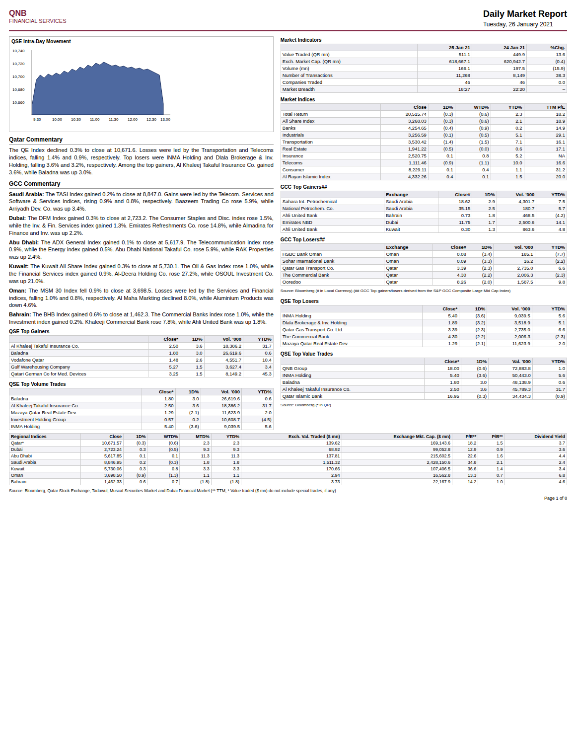QNBFINANCIAL SERVICES
Daily Market Report
Tuesday, 26 January 2021
QSE Intra-Day Movement
10,740 10,720 10,700 10,680 10,660 9:30 10:00 10:30 11:00 11:30 12:00 12:30 13:00
Qatar Commentary
The QE Index declined 0.3% to close at 10,671.6. Losses were led by the Transportation and Telecoms indices, falling 1.4% and 0.9%, respectively. Top losers were INMA Holding and Dlala Brokerage & Inv. Holding, falling 3.6% and 3.2%, respectively. Among the top gainers, Al Khaleej Takaful Insurance Co. gained 3.6%, while Baladna was up 3.0%.
GCC Commentary
Saudi Arabia: The TASI Index gained 0.2% to close at 8,847.0. Gains were led by the Telecom. Services and Software & Services indices, rising 0.9% and 0.8%, respectively. Baazeem Trading Co rose 5.9%, while Arriyadh Dev. Co. was up 3.4%.
Dubai: The DFM Index gained 0.3% to close at 2,723.2. The Consumer Staples and Disc. index rose 1.5%, while the Inv. & Fin. Services index gained 1.3%. Emirates Refreshments Co. rose 14.8%, while Almadina for Finance and Inv. was up 2.2%.
Abu Dhabi: The ADX General Index gained 0.1% to close at 5,617.9. The Telecommunication index rose 0.9%, while the Energy index gained 0.5%. Abu Dhabi National Takaful Co. rose 5.9%, while RAK Properties was up 2.4%.
Kuwait: The Kuwait All Share Index gained 0.3% to close at 5,730.1. The Oil & Gas index rose 1.0%, while the Financial Services index gained 0.9%. Al-Deera Holding Co. rose 27.2%, while OSOUL Investment Co. was up 21.0%.
Oman: The MSM 30 Index fell 0.9% to close at 3,698.5. Losses were led by the Services and Financial indices, falling 1.0% and 0.8%, respectively. Al Maha Markting declined 8.0%, while Aluminium Products was down 4.6%.
Bahrain: The BHB Index gained 0.6% to close at 1,462.3. The Commercial Banks index rose 1.0%, while the Investment index gained 0.2%. Khaleeji Commercial Bank rose 7.8%, while Ahli United Bank was up 1.8%.
QSE Top Gainers
| | Close* | 1D% | Vol. '000 | YTD% |
| --- | --- | --- | --- | --- |
| Al Khaleej Takaful Insurance Co. | 2.50 | 3.6 | 18,386.2 | 31.7 |
| Baladna | 1.80 | 3.0 | 26,619.6 | 0.6 |
| Vodafone Qatar | 1.48 | 2.6 | 4,551.7 | 10.4 |
| Gulf Warehousing Company | 5.27 | 1.5 | 3,627.4 | 3.4 |
| Qatari German Co for Med. Devices | 3.25 | 1.5 | 8,149.2 | 45.3 |
QSE Top Volume Trades
| | Close* | 1D% | Vol. '000 | YTD% |
| --- | --- | --- | --- | --- |
| Baladna | 1.80 | 3.0 | 26,619.6 | 0.6 |
| Al Khaleej Takaful Insurance Co. | 2.50 | 3.6 | 18,386.2 | 31.7 |
| Mazaya Qatar Real Estate Dev. | 1.29 | (2.1) | 11,623.9 | 2.0 |
| Investment Holding Group | 0.57 | 0.2 | 10,608.7 | (4.5) |
| INMA Holding | 5.40 | (3.6) | 9,039.5 | 5.6 |
Market Indicators
| | 25 Jan 21 | 24 Jan 21 | %Chg. |
| --- | --- | --- | --- |
| Value Traded (QR mn) | 511.1 | 449.9 | 13.6 |
| Exch. Market Cap. (QR mn) | 618,667.1 | 620,942.7 | (0.4) |
| Volume (mn) | 166.1 | 197.5 | (15.9) |
| Number of Transactions | 11,268 | 8,149 | 38.3 |
| Companies Traded | 46 | 46 | 0.0 |
| Market Breadth | 18:27 | 22:20 | – |
Market Indices
| | Close | 1D% | WTD% | YTD% | TTM P/E |
| --- | --- | --- | --- | --- | --- |
| Total Return | 20,515.74 | (0.3) | (0.6) | 2.3 | 18.2 |
| All Share Index | 3,268.03 | (0.3) | (0.6) | 2.1 | 18.9 |
| Banks | 4,254.65 | (0.4) | (0.9) | 0.2 | 14.9 |
| Industrials | 3,256.59 | (0.1) | (0.5) | 5.1 | 29.1 |
| Transportation | 3,530.42 | (1.4) | (1.5) | 7.1 | 16.1 |
| Real Estate | 1,941.22 | (0.5) | (0.0) | 0.6 | 17.1 |
| Insurance | 2,520.75 | 0.1 | 0.8 | 5.2 | NA |
| Telecoms | 1,111.46 | (0.9) | (1.1) | 10.0 | 16.6 |
| Consumer | 8,229.11 | 0.1 | 0.4 | 1.1 | 31.2 |
| Al Rayan Islamic Index | 4,332.26 | 0.4 | 0.1 | 1.5 | 20.0 |
GCC Top Gainers##
| | Exchange | Close# | 1D% | Vol. '000 | YTD% |
| --- | --- | --- | --- | --- | --- |
| Sahara Int. Petrochemical | Saudi Arabia | 18.62 | 2.9 | 4,301.7 | 7.5 |
| National Petrochem. Co. | Saudi Arabia | 35.15 | 2.5 | 180.7 | 5.7 |
| Ahli United Bank | Bahrain | 0.73 | 1.8 | 468.5 | (4.2) |
| Emirates NBD | Dubai | 11.75 | 1.7 | 2,500.6 | 14.1 |
| Ahli United Bank | Kuwait | 0.30 | 1.3 | 863.6 | 4.8 |
GCC Top Losers##
| | Exchange | Close# | 1D% | Vol. '000 | YTD% |
| --- | --- | --- | --- | --- | --- |
| HSBC Bank Oman | Oman | 0.08 | (3.4) | 185.1 | (7.7) |
| Sohar International Bank | Oman | 0.09 | (3.3) | 16.2 | (2.2) |
| Qatar Gas Transport Co. | Qatar | 3.39 | (2.3) | 2,735.0 | 6.6 |
| The Commercial Bank | Qatar | 4.30 | (2.2) | 2,006.3 | (2.3) |
| Ooredoo | Qatar | 8.26 | (2.0) | 1,587.5 | 9.8 |
Source: Bloomberg (# in Local Currency) (## GCC Top gainers/losers derived from the S&P GCC Composite Large Mid Cap Index)
QSE Top Losers
| | Close* | 1D% | Vol. '000 | YTD% |
| --- | --- | --- | --- | --- |
| INMA Holding | 5.40 | (3.6) | 9,039.5 | 5.6 |
| Dlala Brokerage & Inv. Holding | 1.89 | (3.2) | 3,518.9 | 5.1 |
| Qatar Gas Transport Co. Ltd. | 3.39 | (2.3) | 2,735.0 | 6.6 |
| The Commercial Bank | 4.30 | (2.2) | 2,006.3 | (2.3) |
| Mazaya Qatar Real Estate Dev. | 1.29 | (2.1) | 11,623.9 | 2.0 |
QSE Top Value Trades
| | Close* | 1D% | Val. '000 | YTD% |
| --- | --- | --- | --- | --- |
| QNB Group | 18.00 | (0.6) | 72,883.8 | 1.0 |
| INMA Holding | 5.40 | (3.6) | 50,443.0 | 5.6 |
| Baladna | 1.80 | 3.0 | 48,138.9 | 0.6 |
| Al Khaleej Takaful Insurance Co. | 2.50 | 3.6 | 45,789.3 | 31.7 |
| Qatar Islamic Bank | 16.95 | (0.3) | 34,434.3 | (0.9) |
Source: Bloomberg (* in QR)
| Regional Indices | Close | 1D% | WTD% | MTD% | YTD% | Exch. Val. Traded ($ mn) | Exchange Mkt. Cap. ($ mn) | P/E** | P/B** | Dividend Yield |
| --- | --- | --- | --- | --- | --- | --- | --- | --- | --- | --- |
| Qatar* | 10,671.57 | (0.3) | (0.6) | 2.3 | 2.3 | 139.62 | 169,143.6 | 18.2 | 1.5 | 3.7 |
| Dubai | 2,723.24 | 0.3 | (0.5) | 9.3 | 9.3 | 68.92 | 99,052.8 | 12.9 | 0.9 | 3.6 |
| Abu Dhabi | 5,617.85 | 0.1 | 0.1 | 11.3 | 11.3 | 137.81 | 215,602.5 | 22.6 | 1.6 | 4.4 |
| Saudi Arabia | 8,846.95 | 0.2 | (0.3) | 1.8 | 1.8 | 1,511.32 | 2,428,150.6 | 34.8 | 2.1 | 2.4 |
| Kuwait | 5,730.06 | 0.3 | 0.8 | 3.3 | 3.3 | 170.66 | 107,406.5 | 36.6 | 1.4 | 3.4 |
| Oman | 3,698.50 | (0.9) | (1.3) | 1.1 | 1.1 | 2.94 | 16,562.8 | 13.3 | 0.7 | 6.8 |
| Bahrain | 1,462.33 | 0.6 | 0.7 | (1.8) | (1.8) | 3.73 | 22,167.9 | 14.2 | 1.0 | 4.6 |
Source: Bloomberg, Qatar Stock Exchange, Tadawul, Muscat Securities Market and Dubai Financial Market (** TTM; * Value traded ($ mn) do not include special trades, if any)
Page 1 of 8